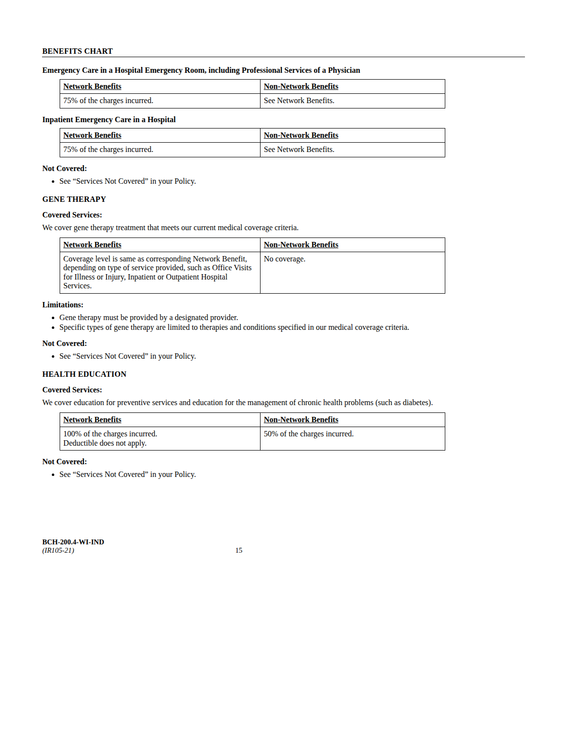BENEFITS CHART
Emergency Care in a Hospital Emergency Room, including Professional Services of a Physician
| Network Benefits | Non-Network Benefits |
| 75% of the charges incurred. | See Network Benefits. |
Inpatient Emergency Care in a Hospital
| Network Benefits | Non-Network Benefits |
| 75% of the charges incurred. | See Network Benefits. |
Not Covered:
See “Services Not Covered” in your Policy.
GENE THERAPY
Covered Services:
We cover gene therapy treatment that meets our current medical coverage criteria.
| Network Benefits | Non-Network Benefits |
| Coverage level is same as corresponding Network Benefit, depending on type of service provided, such as Office Visits for Illness or Injury, Inpatient or Outpatient Hospital Services. | No coverage. |
Limitations:
Gene therapy must be provided by a designated provider.
Specific types of gene therapy are limited to therapies and conditions specified in our medical coverage criteria.
Not Covered:
See “Services Not Covered” in your Policy.
HEALTH EDUCATION
Covered Services:
We cover education for preventive services and education for the management of chronic health problems (such as diabetes).
| Network Benefits | Non-Network Benefits |
| 100% of the charges incurred. Deductible does not apply. | 50% of the charges incurred. |
Not Covered:
See “Services Not Covered” in your Policy.
BCH-200.4-WI-IND
(IR105-21) 15